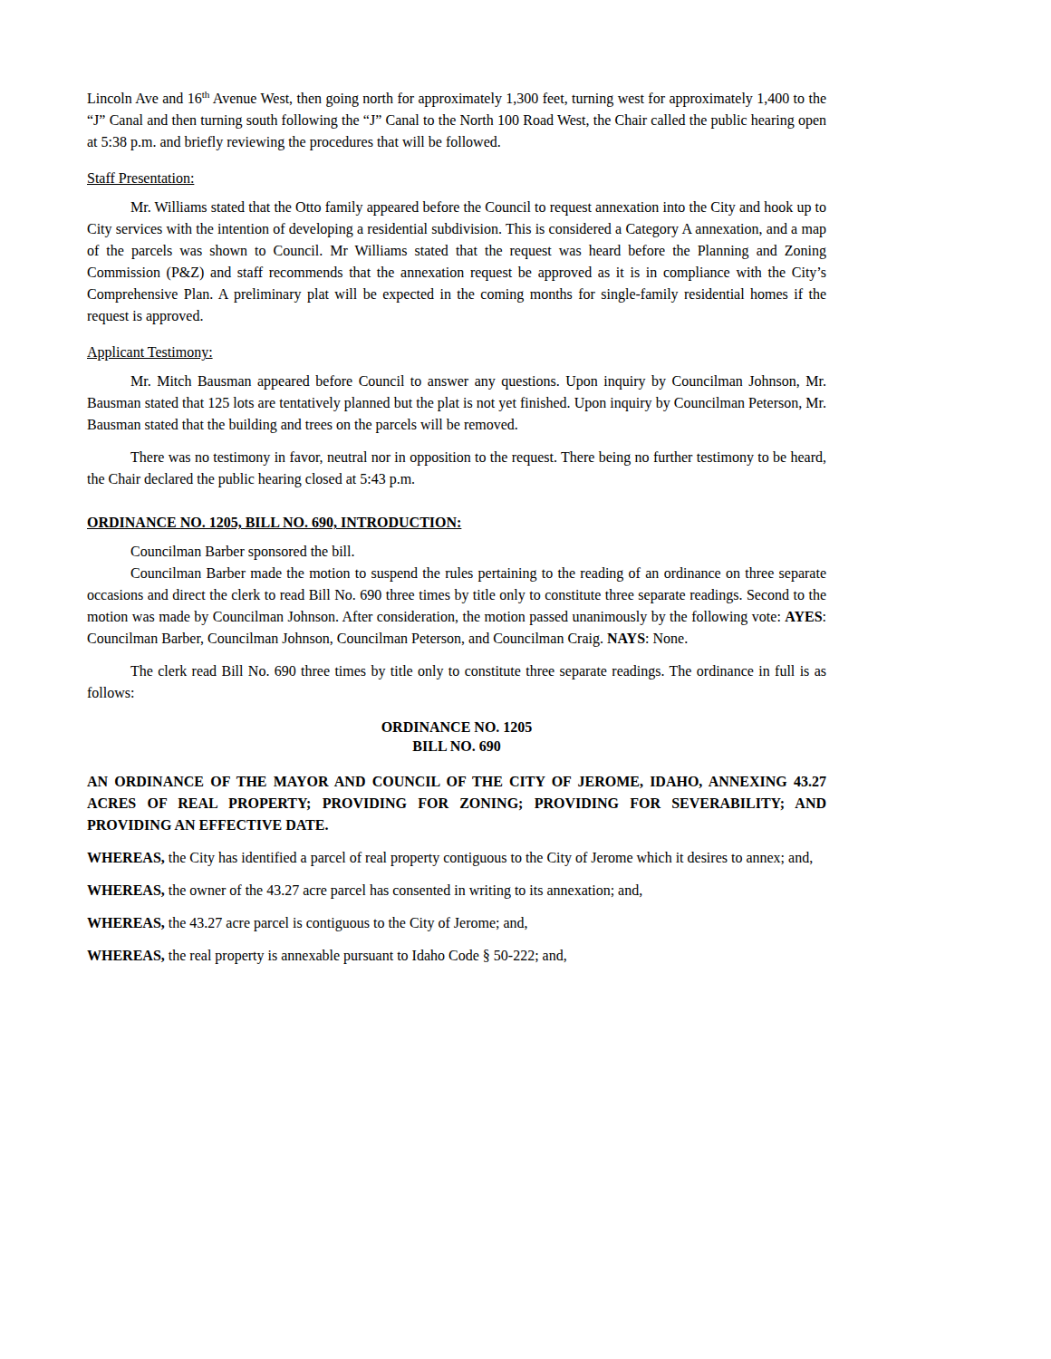Lincoln Ave and 16th Avenue West, then going north for approximately 1,300 feet, turning west for approximately 1,400 to the “J” Canal and then turning south following the “J” Canal to the North 100 Road West, the Chair called the public hearing open at 5:38 p.m. and briefly reviewing the procedures that will be followed.
Staff Presentation:
Mr. Williams stated that the Otto family appeared before the Council to request annexation into the City and hook up to City services with the intention of developing a residential subdivision. This is considered a Category A annexation, and a map of the parcels was shown to Council. Mr Williams stated that the request was heard before the Planning and Zoning Commission (P&Z) and staff recommends that the annexation request be approved as it is in compliance with the City’s Comprehensive Plan. A preliminary plat will be expected in the coming months for single-family residential homes if the request is approved.
Applicant Testimony:
Mr. Mitch Bausman appeared before Council to answer any questions. Upon inquiry by Councilman Johnson, Mr. Bausman stated that 125 lots are tentatively planned but the plat is not yet finished. Upon inquiry by Councilman Peterson, Mr. Bausman stated that the building and trees on the parcels will be removed.
There was no testimony in favor, neutral nor in opposition to the request. There being no further testimony to be heard, the Chair declared the public hearing closed at 5:43 p.m.
ORDINANCE NO. 1205, BILL NO. 690, INTRODUCTION:
Councilman Barber sponsored the bill.
Councilman Barber made the motion to suspend the rules pertaining to the reading of an ordinance on three separate occasions and direct the clerk to read Bill No. 690 three times by title only to constitute three separate readings. Second to the motion was made by Councilman Johnson. After consideration, the motion passed unanimously by the following vote: AYES: Councilman Barber, Councilman Johnson, Councilman Peterson, and Councilman Craig. NAYS: None.
The clerk read Bill No. 690 three times by title only to constitute three separate readings. The ordinance in full is as follows:
ORDINANCE NO. 1205 BILL NO. 690
AN ORDINANCE OF THE MAYOR AND COUNCIL OF THE CITY OF JEROME, IDAHO, ANNEXING 43.27 ACRES OF REAL PROPERTY; PROVIDING FOR ZONING; PROVIDING FOR SEVERABILITY; AND PROVIDING AN EFFECTIVE DATE.
WHEREAS, the City has identified a parcel of real property contiguous to the City of Jerome which it desires to annex; and,
WHEREAS, the owner of the 43.27 acre parcel has consented in writing to its annexation; and,
WHEREAS, the 43.27 acre parcel is contiguous to the City of Jerome; and,
WHEREAS, the real property is annexable pursuant to Idaho Code § 50-222; and,